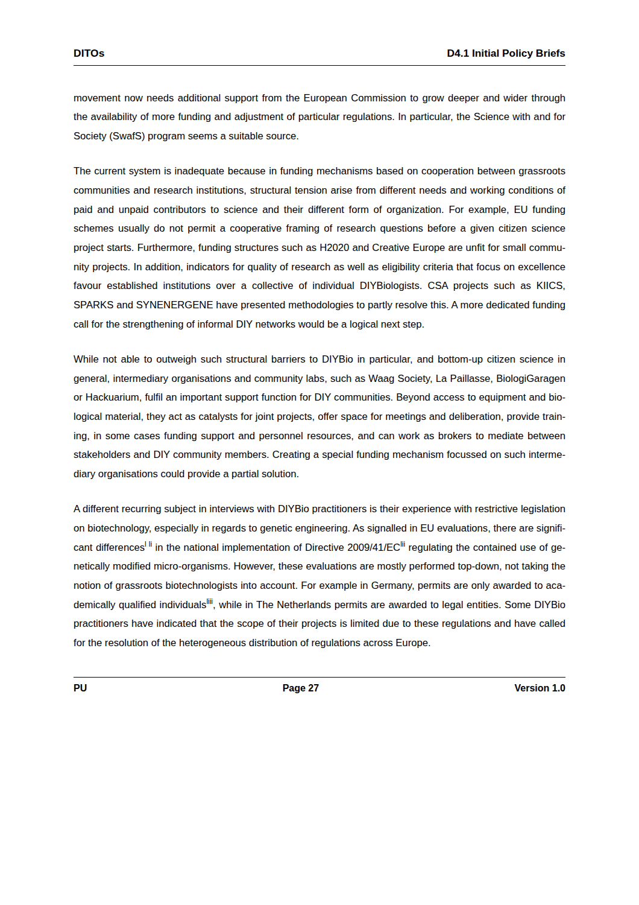DITOs D4.1 Initial Policy Briefs
movement now needs additional support from the European Commission to grow deeper and wider through the availability of more funding and adjustment of particular regulations. In particular, the Science with and for Society (SwafS) program seems a suitable source.
The current system is inadequate because in funding mechanisms based on cooperation between grassroots communities and research institutions, structural tension arise from different needs and working conditions of paid and unpaid contributors to science and their different form of organization. For example, EU funding schemes usually do not permit a cooperative framing of research questions before a given citizen science project starts. Furthermore, funding structures such as H2020 and Creative Europe are unfit for small community projects. In addition, indicators for quality of research as well as eligibility criteria that focus on excellence favour established institutions over a collective of individual DIYBiologists. CSA projects such as KIICS, SPARKS and SYNENERGENE have presented methodologies to partly resolve this. A more dedicated funding call for the strengthening of informal DIY networks would be a logical next step.
While not able to outweigh such structural barriers to DIYBio in particular, and bottom-up citizen science in general, intermediary organisations and community labs, such as Waag Society, La Paillasse, BiologiGaragen or Hackuarium, fulfil an important support function for DIY communities. Beyond access to equipment and biological material, they act as catalysts for joint projects, offer space for meetings and deliberation, provide training, in some cases funding support and personnel resources, and can work as brokers to mediate between stakeholders and DIY community members. Creating a special funding mechanism focussed on such intermediary organisations could provide a partial solution.
A different recurring subject in interviews with DIYBio practitioners is their experience with restrictive legislation on biotechnology, especially in regards to genetic engineering. As signalled in EU evaluations, there are significant differencesl li in the national implementation of Directive 2009/41/EClii regulating the contained use of genetically modified micro-organisms. However, these evaluations are mostly performed top-down, not taking the notion of grassroots biotechnologists into account. For example in Germany, permits are only awarded to academically qualified individualsliii, while in The Netherlands permits are awarded to legal entities. Some DIYBio practitioners have indicated that the scope of their projects is limited due to these regulations and have called for the resolution of the heterogeneous distribution of regulations across Europe.
PU Page 27 Version 1.0